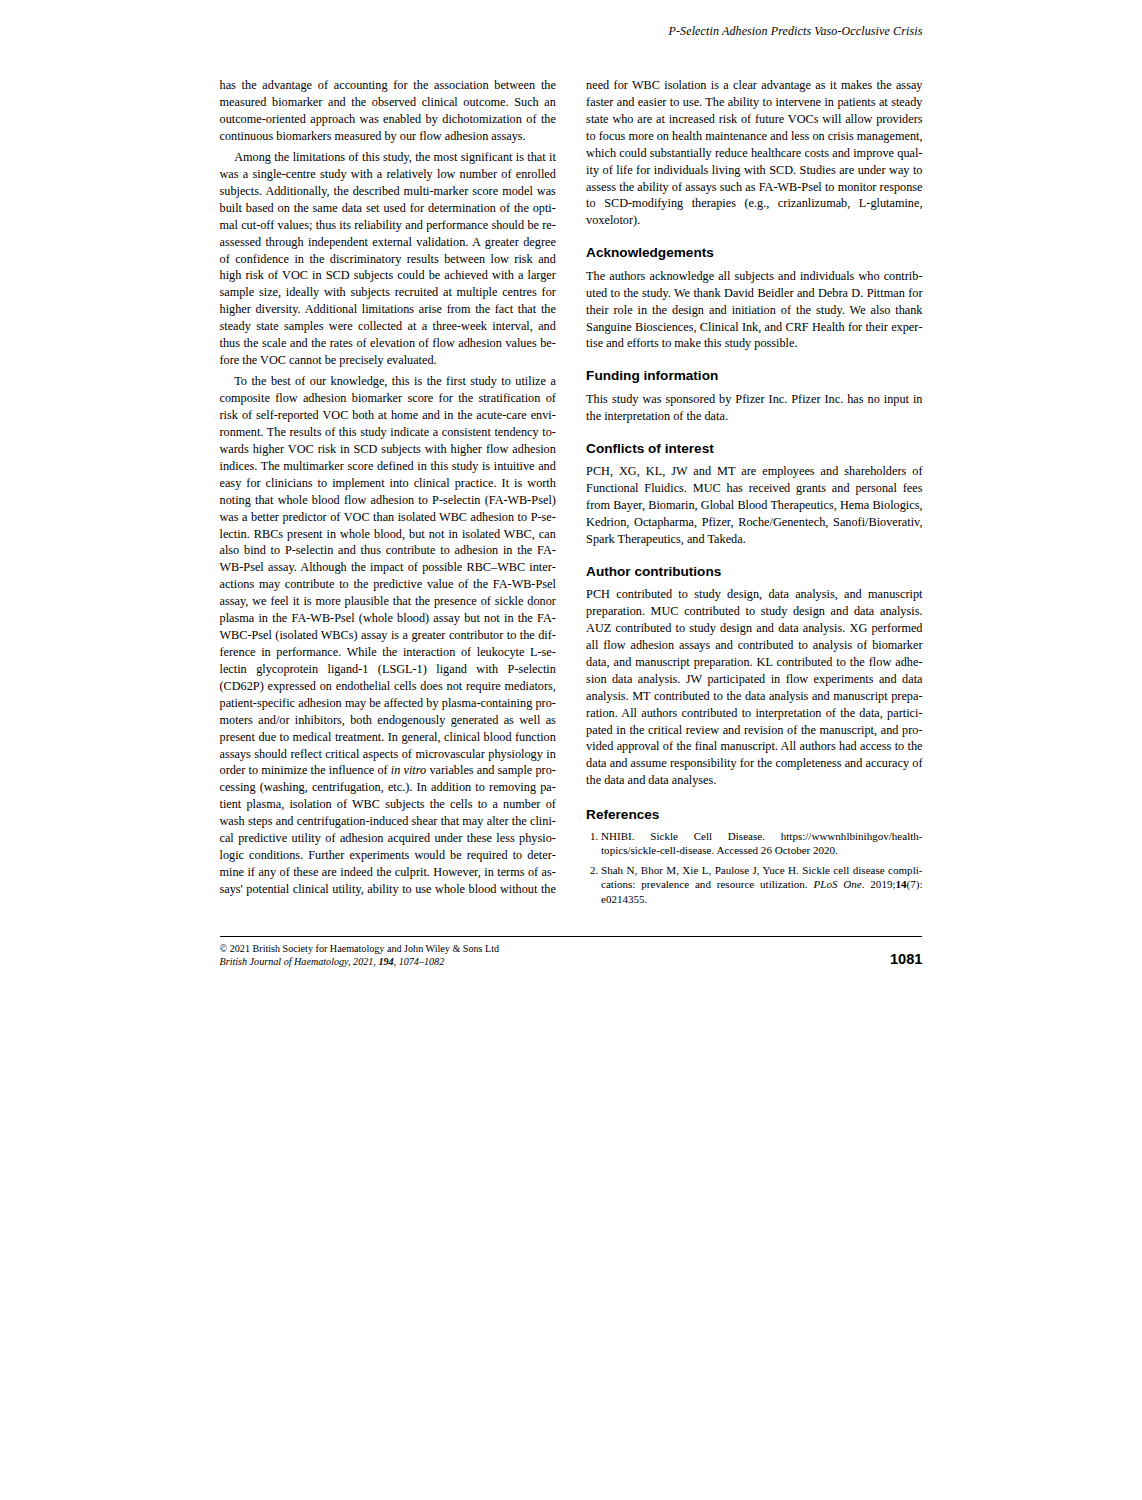P-Selectin Adhesion Predicts Vaso-Occlusive Crisis
has the advantage of accounting for the association between the measured biomarker and the observed clinical outcome. Such an outcome-oriented approach was enabled by dichotomization of the continuous biomarkers measured by our flow adhesion assays.
Among the limitations of this study, the most significant is that it was a single-centre study with a relatively low number of enrolled subjects. Additionally, the described multi-marker score model was built based on the same data set used for determination of the optimal cut-off values; thus its reliability and performance should be re-assessed through independent external validation. A greater degree of confidence in the discriminatory results between low risk and high risk of VOC in SCD subjects could be achieved with a larger sample size, ideally with subjects recruited at multiple centres for higher diversity. Additional limitations arise from the fact that the steady state samples were collected at a three-week interval, and thus the scale and the rates of elevation of flow adhesion values before the VOC cannot be precisely evaluated.
To the best of our knowledge, this is the first study to utilize a composite flow adhesion biomarker score for the stratification of risk of self-reported VOC both at home and in the acute-care environment. The results of this study indicate a consistent tendency towards higher VOC risk in SCD subjects with higher flow adhesion indices. The multimarker score defined in this study is intuitive and easy for clinicians to implement into clinical practice. It is worth noting that whole blood flow adhesion to P-selectin (FA-WB-Psel) was a better predictor of VOC than isolated WBC adhesion to P-selectin. RBCs present in whole blood, but not in isolated WBC, can also bind to P-selectin and thus contribute to adhesion in the FA-WB-Psel assay. Although the impact of possible RBC–WBC interactions may contribute to the predictive value of the FA-WB-Psel assay, we feel it is more plausible that the presence of sickle donor plasma in the FA-WB-Psel (whole blood) assay but not in the FA-WBC-Psel (isolated WBCs) assay is a greater contributor to the difference in performance. While the interaction of leukocyte L-selectin glycoprotein ligand-1 (LSGL-1) ligand with P-selectin (CD62P) expressed on endothelial cells does not require mediators, patient-specific adhesion may be affected by plasma-containing promoters and/or inhibitors, both endogenously generated as well as present due to medical treatment. In general, clinical blood function assays should reflect critical aspects of microvascular physiology in order to minimize the influence of in vitro variables and sample processing (washing, centrifugation, etc.). In addition to removing patient plasma, isolation of WBC subjects the cells to a number of wash steps and centrifugation-induced shear that may alter the clinical predictive utility of adhesion acquired under these less physiologic conditions. Further experiments would be required to determine if any of these are indeed the culprit. However, in terms of assays' potential clinical utility, ability to use whole blood without the need for WBC isolation is a clear advantage as it makes the assay faster and easier to use. The ability to intervene in patients at steady state who are at increased risk of future VOCs will allow providers to focus more on health maintenance and less on crisis management, which could substantially reduce healthcare costs and improve quality of life for individuals living with SCD. Studies are under way to assess the ability of assays such as FA-WB-Psel to monitor response to SCD-modifying therapies (e.g., crizanlizumab, L-glutamine, voxelotor).
Acknowledgements
The authors acknowledge all subjects and individuals who contributed to the study. We thank David Beidler and Debra D. Pittman for their role in the design and initiation of the study. We also thank Sanguine Biosciences, Clinical Ink, and CRF Health for their expertise and efforts to make this study possible.
Funding information
This study was sponsored by Pfizer Inc. Pfizer Inc. has no input in the interpretation of the data.
Conflicts of interest
PCH, XG, KL, JW and MT are employees and shareholders of Functional Fluidics. MUC has received grants and personal fees from Bayer, Biomarin, Global Blood Therapeutics, Hema Biologics, Kedrion, Octapharma, Pfizer, Roche/Genentech, Sanofi/Bioverativ, Spark Therapeutics, and Takeda.
Author contributions
PCH contributed to study design, data analysis, and manuscript preparation. MUC contributed to study design and data analysis. AUZ contributed to study design and data analysis. XG performed all flow adhesion assays and contributed to analysis of biomarker data, and manuscript preparation. KL contributed to the flow adhesion data analysis. JW participated in flow experiments and data analysis. MT contributed to the data analysis and manuscript preparation. All authors contributed to interpretation of the data, participated in the critical review and revision of the manuscript, and provided approval of the final manuscript. All authors had access to the data and assume responsibility for the completeness and accuracy of the data and data analyses.
References
NHIBI. Sickle Cell Disease. https://wwwnhlbinihgov/health-topics/sickle-cell-disease. Accessed 26 October 2020.
Shah N, Bhor M, Xie L, Paulose J, Yuce H. Sickle cell disease complications: prevalence and resource utilization. PLoS One. 2019;14(7): e0214355.
© 2021 British Society for Haematology and John Wiley & Sons Ltd
British Journal of Haematology, 2021, 194, 1074–1082
1081